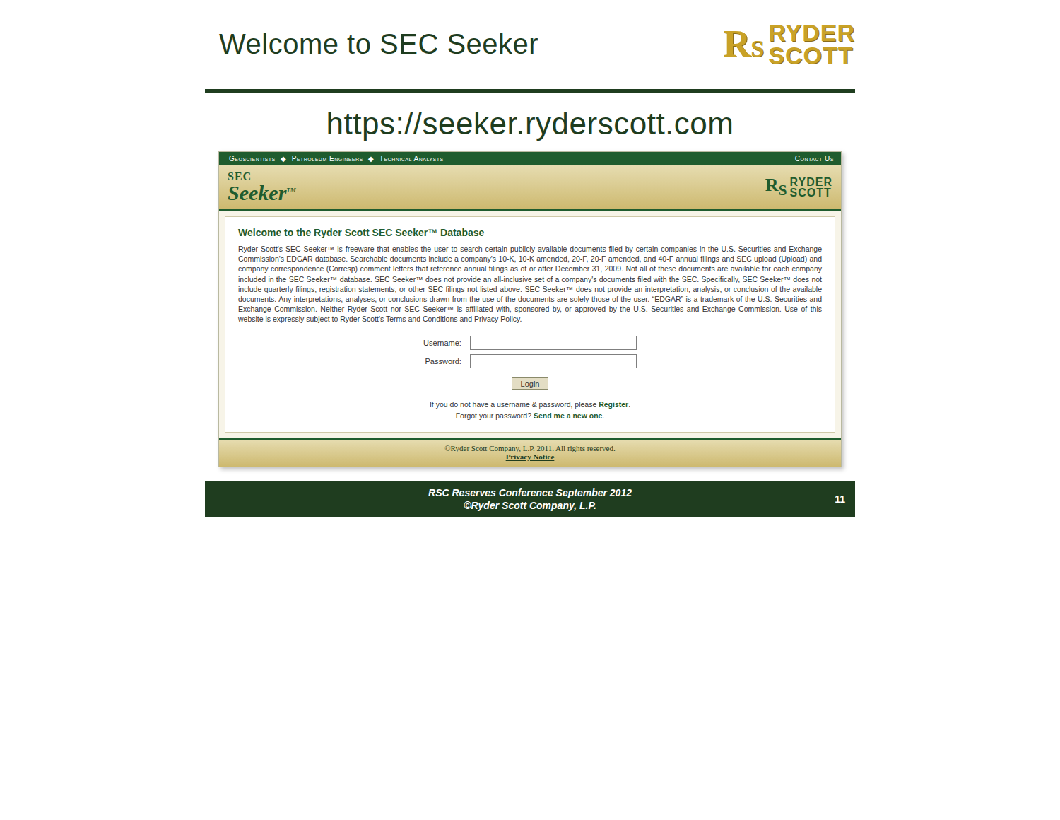Welcome to SEC Seeker
RS RYDER
SCOTT
https://seeker.ryderscott.com
Geoscientists ◆ Petroleum Engineers ◆ Technical Analysts
Contact Us
SEC
SeekerTM
RS RYDER
SCOTT
Welcome to the Ryder Scott SEC Seeker™ Database
Ryder Scott's SEC Seeker™ is freeware that enables the user to search certain publicly available documents filed by certain companies in the U.S. Securities and Exchange Commission's EDGAR database. Searchable documents include a company's 10-K, 10-K amended, 20-F, 20-F amended, and 40-F annual filings and SEC upload (Upload) and company correspondence (Corresp) comment letters that reference annual filings as of or after December 31, 2009. Not all of these documents are available for each company included in the SEC Seeker™ database. SEC Seeker™ does not provide an all-inclusive set of a company's documents filed with the SEC. Specifically, SEC Seeker™ does not include quarterly filings, registration statements, or other SEC filings not listed above. SEC Seeker™ does not provide an interpretation, analysis, or conclusion of the available documents. Any interpretations, analyses, or conclusions drawn from the use of the documents are solely those of the user. “EDGAR” is a trademark of the U.S. Securities and Exchange Commission. Neither Ryder Scott nor SEC Seeker™ is affiliated with, sponsored by, or approved by the U.S. Securities and Exchange Commission. Use of this website is expressly subject to Ryder Scott's Terms and Conditions and Privacy Policy.
| Username: | |
| Password: | |
| Login |
If you do not have a username & password, please Register.
Forgot your password? Send me a new one.
©Ryder Scott Company, L.P. 2011. All rights reserved.
Privacy Notice
RSC Reserves Conference September 2012
©Ryder Scott Company, L.P.
11